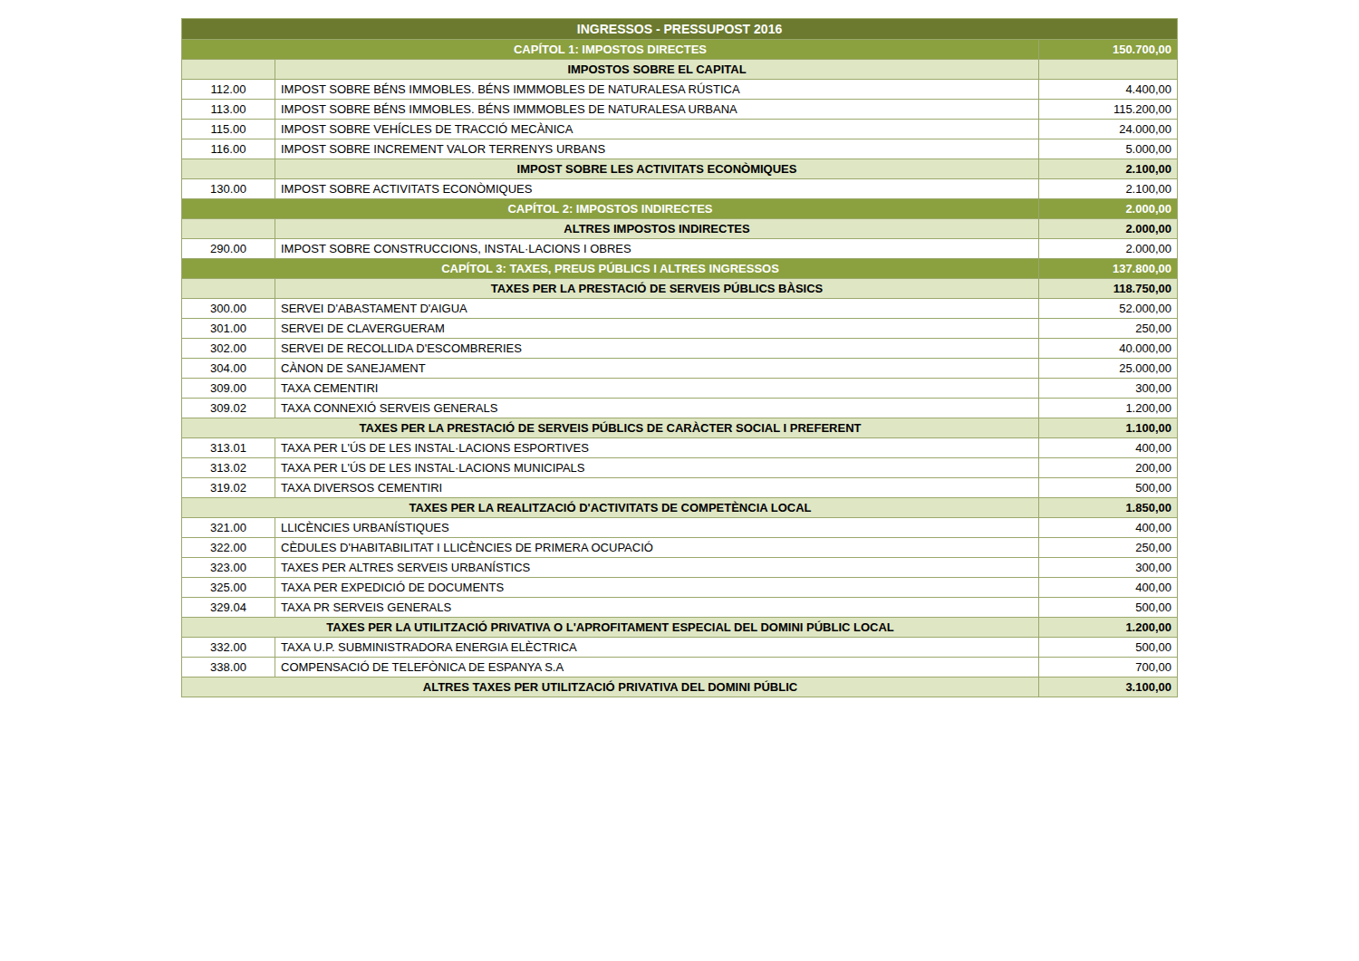| INGRESSOS - PRESSUPOST 2016 |
| CAPÍTOL 1: IMPOSTOS DIRECTES | 150.700,00 |
| | IMPOSTOS SOBRE EL CAPITAL | |
| 112.00 | IMPOST SOBRE BÉNS IMMOBLES. BÉNS IMMMOBLES DE NATURALESA RÚSTICA | 4.400,00 |
| 113.00 | IMPOST SOBRE BÉNS IMMOBLES. BÉNS IMMMOBLES DE NATURALESA URBANA | 115.200,00 |
| 115.00 | IMPOST SOBRE VEHÍCLES DE TRACCIÓ MECÀNICA | 24.000,00 |
| 116.00 | IMPOST SOBRE INCREMENT VALOR TERRENYS URBANS | 5.000,00 |
| | IMPOST SOBRE LES ACTIVITATS ECONÒMIQUES | 2.100,00 |
| 130.00 | IMPOST SOBRE ACTIVITATS ECONÒMIQUES | 2.100,00 |
| CAPÍTOL 2: IMPOSTOS INDIRECTES | 2.000,00 |
| | ALTRES IMPOSTOS INDIRECTES | 2.000,00 |
| 290.00 | IMPOST SOBRE CONSTRUCCIONS, INSTAL·LACIONS I OBRES | 2.000,00 |
| CAPÍTOL 3: TAXES, PREUS PÚBLICS I ALTRES INGRESSOS | 137.800,00 |
| | TAXES PER LA PRESTACIÓ DE SERVEIS PÚBLICS BÀSICS | 118.750,00 |
| 300.00 | SERVEI D'ABASTAMENT D'AIGUA | 52.000,00 |
| 301.00 | SERVEI DE CLAVERGUERAM | 250,00 |
| 302.00 | SERVEI DE RECOLLIDA D'ESCOMBRERIES | 40.000,00 |
| 304.00 | CÀNON DE SANEJAMENT | 25.000,00 |
| 309.00 | TAXA CEMENTIRI | 300,00 |
| 309.02 | TAXA CONNEXIÓ SERVEIS GENERALS | 1.200,00 |
| TAXES PER LA PRESTACIÓ DE SERVEIS PÚBLICS DE CARÀCTER SOCIAL I PREFERENT | 1.100,00 |
| 313.01 | TAXA PER L'ÚS DE LES INSTAL·LACIONS ESPORTIVES | 400,00 |
| 313.02 | TAXA PER L'ÚS DE LES INSTAL·LACIONS MUNICIPALS | 200,00 |
| 319.02 | TAXA DIVERSOS CEMENTIRI | 500,00 |
| TAXES PER LA REALITZACIÓ D'ACTIVITATS DE COMPETÈNCIA LOCAL | 1.850,00 |
| 321.00 | LLICÈNCIES URBANÍSTIQUES | 400,00 |
| 322.00 | CÈDULES D'HABITABILITAT I LLICÈNCIES DE PRIMERA OCUPACIÓ | 250,00 |
| 323.00 | TAXES PER ALTRES SERVEIS URBANÍSTICS | 300,00 |
| 325.00 | TAXA PER EXPEDICIÓ DE DOCUMENTS | 400,00 |
| 329.04 | TAXA PR SERVEIS GENERALS | 500,00 |
| TAXES PER LA UTILITZACIÓ PRIVATIVA O L'APROFITAMENT ESPECIAL DEL DOMINI PÚBLIC LOCAL | 1.200,00 |
| 332.00 | TAXA U.P. SUBMINISTRADORA ENERGIA ELÈCTRICA | 500,00 |
| 338.00 | COMPENSACIÓ DE TELEFÒNICA DE ESPANYA S.A | 700,00 |
| ALTRES TAXES PER UTILITZACIÓ PRIVATIVA DEL DOMINI PÚBLIC | 3.100,00 |